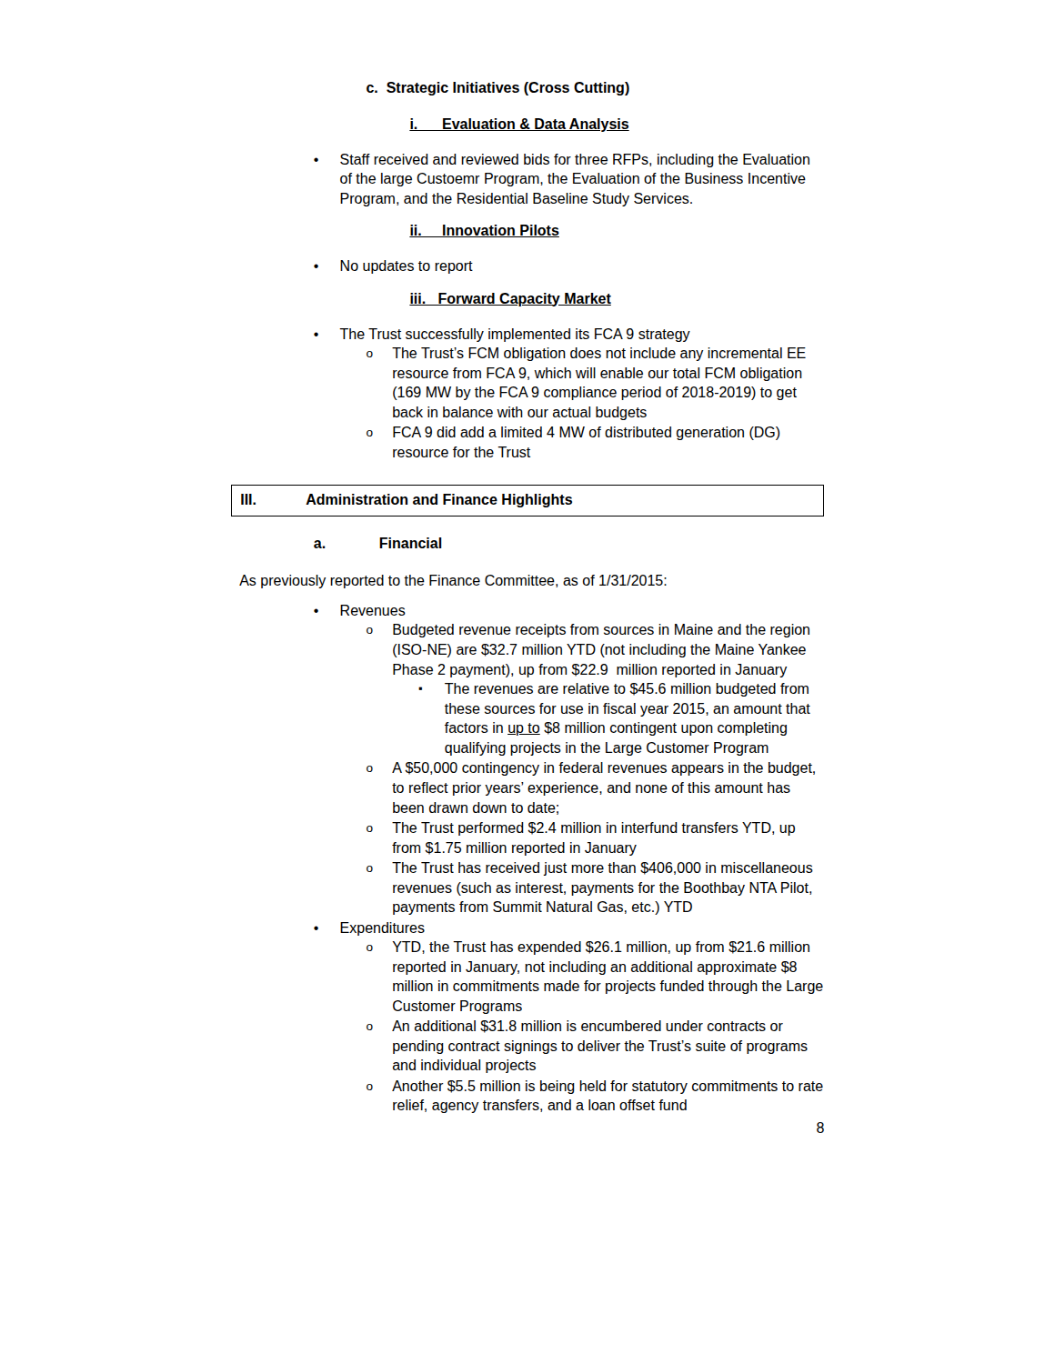c. Strategic Initiatives (Cross Cutting)
i. Evaluation & Data Analysis
Staff received and reviewed bids for three RFPs, including the Evaluation of the large Custoemr Program, the Evaluation of the Business Incentive Program, and the Residential Baseline Study Services.
ii. Innovation Pilots
No updates to report
iii. Forward Capacity Market
The Trust successfully implemented its FCA 9 strategy
The Trust’s FCM obligation does not include any incremental EE resource from FCA 9, which will enable our total FCM obligation (169 MW by the FCA 9 compliance period of 2018-2019) to get back in balance with our actual budgets
FCA 9 did add a limited 4 MW of distributed generation (DG) resource for the Trust
III. Administration and Finance Highlights
a. Financial
As previously reported to the Finance Committee, as of 1/31/2015:
Revenues
Budgeted revenue receipts from sources in Maine and the region (ISO-NE) are $32.7 million YTD (not including the Maine Yankee Phase 2 payment), up from $22.9 million reported in January
The revenues are relative to $45.6 million budgeted from these sources for use in fiscal year 2015, an amount that factors in up to $8 million contingent upon completing qualifying projects in the Large Customer Program
A $50,000 contingency in federal revenues appears in the budget, to reflect prior years’ experience, and none of this amount has been drawn down to date;
The Trust performed $2.4 million in interfund transfers YTD, up from $1.75 million reported in January
The Trust has received just more than $406,000 in miscellaneous revenues (such as interest, payments for the Boothbay NTA Pilot, payments from Summit Natural Gas, etc.) YTD
Expenditures
YTD, the Trust has expended $26.1 million, up from $21.6 million reported in January, not including an additional approximate $8 million in commitments made for projects funded through the Large Customer Programs
An additional $31.8 million is encumbered under contracts or pending contract signings to deliver the Trust’s suite of programs and individual projects
Another $5.5 million is being held for statutory commitments to rate relief, agency transfers, and a loan offset fund
8